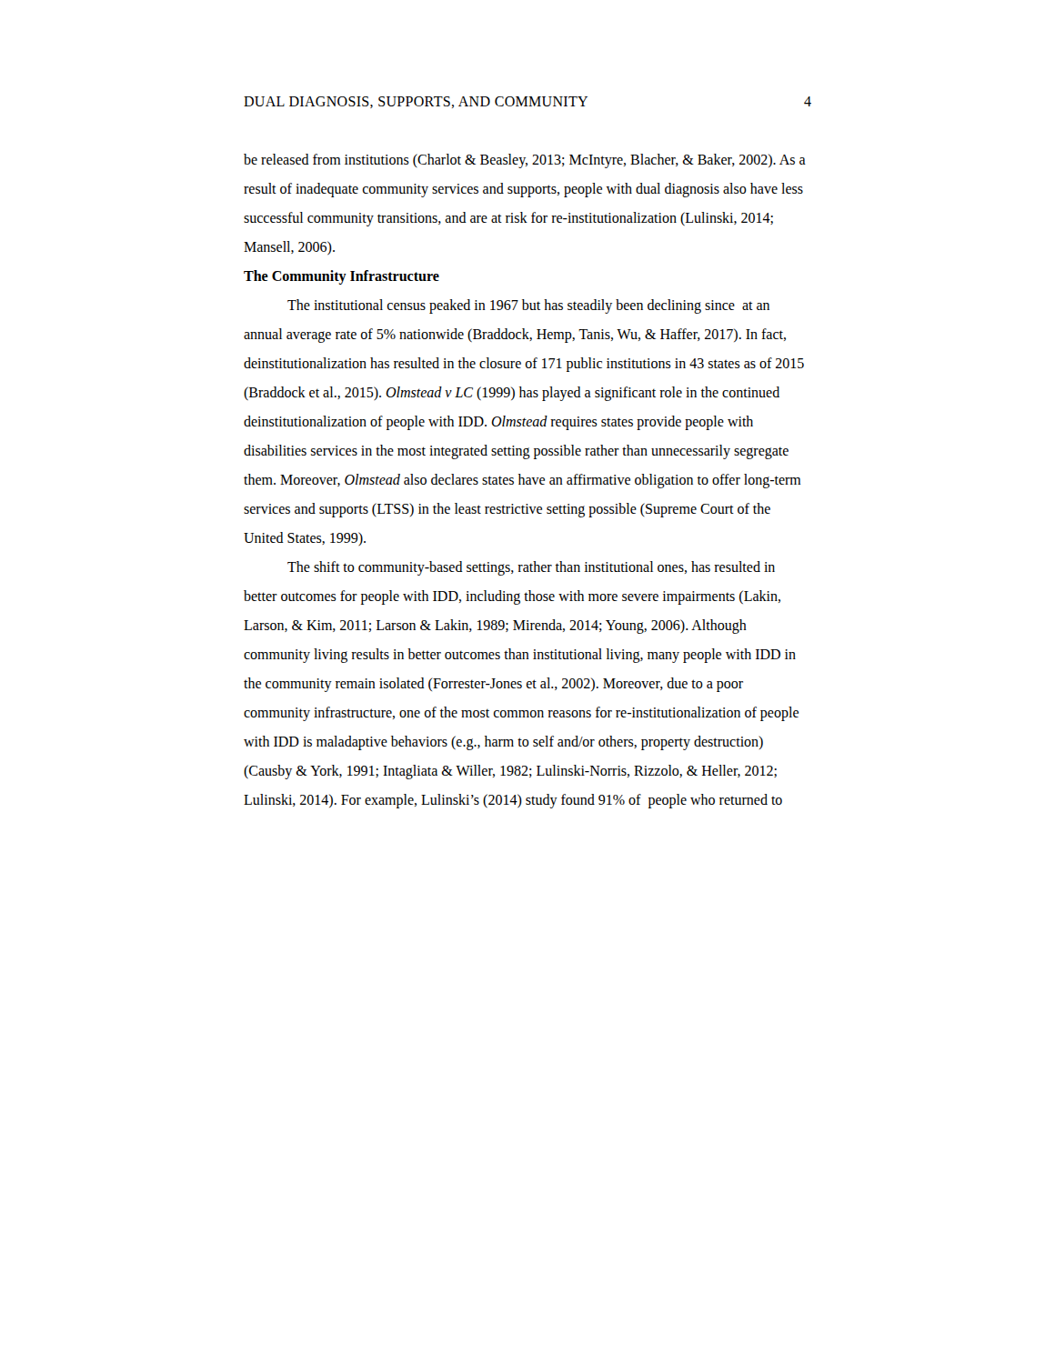Dual Diagnosis, Supports, and Community 4
be released from institutions (Charlot & Beasley, 2013; McIntyre, Blacher, & Baker, 2002). As a result of inadequate community services and supports, people with dual diagnosis also have less successful community transitions, and are at risk for re-institutionalization (Lulinski, 2014; Mansell, 2006).
The Community Infrastructure
The institutional census peaked in 1967 but has steadily been declining since at an annual average rate of 5% nationwide (Braddock, Hemp, Tanis, Wu, & Haffer, 2017). In fact, deinstitutionalization has resulted in the closure of 171 public institutions in 43 states as of 2015 (Braddock et al., 2015). Olmstead v LC (1999) has played a significant role in the continued deinstitutionalization of people with IDD. Olmstead requires states provide people with disabilities services in the most integrated setting possible rather than unnecessarily segregate them. Moreover, Olmstead also declares states have an affirmative obligation to offer long-term services and supports (LTSS) in the least restrictive setting possible (Supreme Court of the United States, 1999).
The shift to community-based settings, rather than institutional ones, has resulted in better outcomes for people with IDD, including those with more severe impairments (Lakin, Larson, & Kim, 2011; Larson & Lakin, 1989; Mirenda, 2014; Young, 2006). Although community living results in better outcomes than institutional living, many people with IDD in the community remain isolated (Forrester-Jones et al., 2002). Moreover, due to a poor community infrastructure, one of the most common reasons for re-institutionalization of people with IDD is maladaptive behaviors (e.g., harm to self and/or others, property destruction) (Causby & York, 1991; Intagliata & Willer, 1982; Lulinski-Norris, Rizzolo, & Heller, 2012; Lulinski, 2014). For example, Lulinski’s (2014) study found 91% of people who returned to